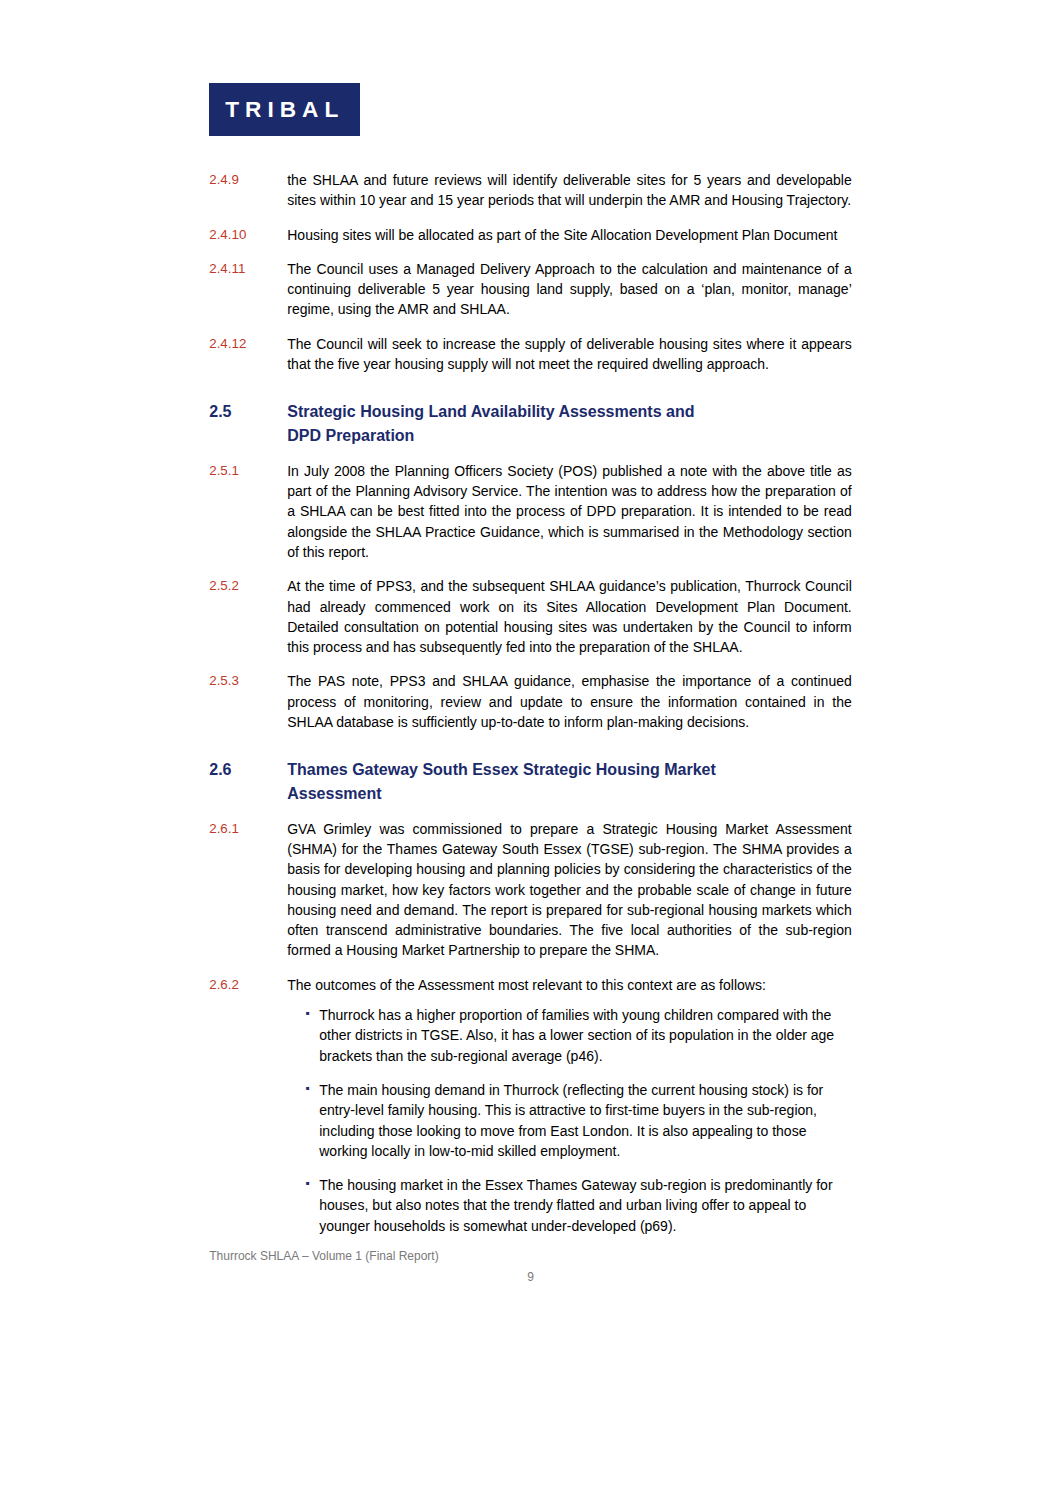TRIBAL
2.4.9
the SHLAA and future reviews will identify deliverable sites for 5 years and developable sites within 10 year and 15 year periods that will underpin the AMR and Housing Trajectory.
2.4.10
Housing sites will be allocated as part of the Site Allocation Development Plan Document
2.4.11
The Council uses a Managed Delivery Approach to the calculation and maintenance of a continuing deliverable 5 year housing land supply, based on a ‘plan, monitor, manage’ regime, using the AMR and SHLAA.
2.4.12
The Council will seek to increase the supply of deliverable housing sites where it appears that the five year housing supply will not meet the required dwelling approach.
2.5 Strategic Housing Land Availability Assessments and DPD Preparation
2.5.1
In July 2008 the Planning Officers Society (POS) published a note with the above title as part of the Planning Advisory Service. The intention was to address how the preparation of a SHLAA can be best fitted into the process of DPD preparation. It is intended to be read alongside the SHLAA Practice Guidance, which is summarised in the Methodology section of this report.
2.5.2
At the time of PPS3, and the subsequent SHLAA guidance’s publication, Thurrock Council had already commenced work on its Sites Allocation Development Plan Document. Detailed consultation on potential housing sites was undertaken by the Council to inform this process and has subsequently fed into the preparation of the SHLAA.
2.5.3
The PAS note, PPS3 and SHLAA guidance, emphasise the importance of a continued process of monitoring, review and update to ensure the information contained in the SHLAA database is sufficiently up-to-date to inform plan-making decisions.
2.6 Thames Gateway South Essex Strategic Housing Market Assessment
2.6.1
GVA Grimley was commissioned to prepare a Strategic Housing Market Assessment (SHMA) for the Thames Gateway South Essex (TGSE) sub-region. The SHMA provides a basis for developing housing and planning policies by considering the characteristics of the housing market, how key factors work together and the probable scale of change in future housing need and demand. The report is prepared for sub-regional housing markets which often transcend administrative boundaries. The five local authorities of the sub-region formed a Housing Market Partnership to prepare the SHMA.
2.6.2
The outcomes of the Assessment most relevant to this context are as follows:
Thurrock has a higher proportion of families with young children compared with the other districts in TGSE. Also, it has a lower section of its population in the older age brackets than the sub-regional average (p46).
The main housing demand in Thurrock (reflecting the current housing stock) is for entry-level family housing. This is attractive to first-time buyers in the sub-region, including those looking to move from East London. It is also appealing to those working locally in low-to-mid skilled employment.
The housing market in the Essex Thames Gateway sub-region is predominantly for houses, but also notes that the trendy flatted and urban living offer to appeal to younger households is somewhat under-developed (p69).
Thurrock SHLAA – Volume 1 (Final Report)
9